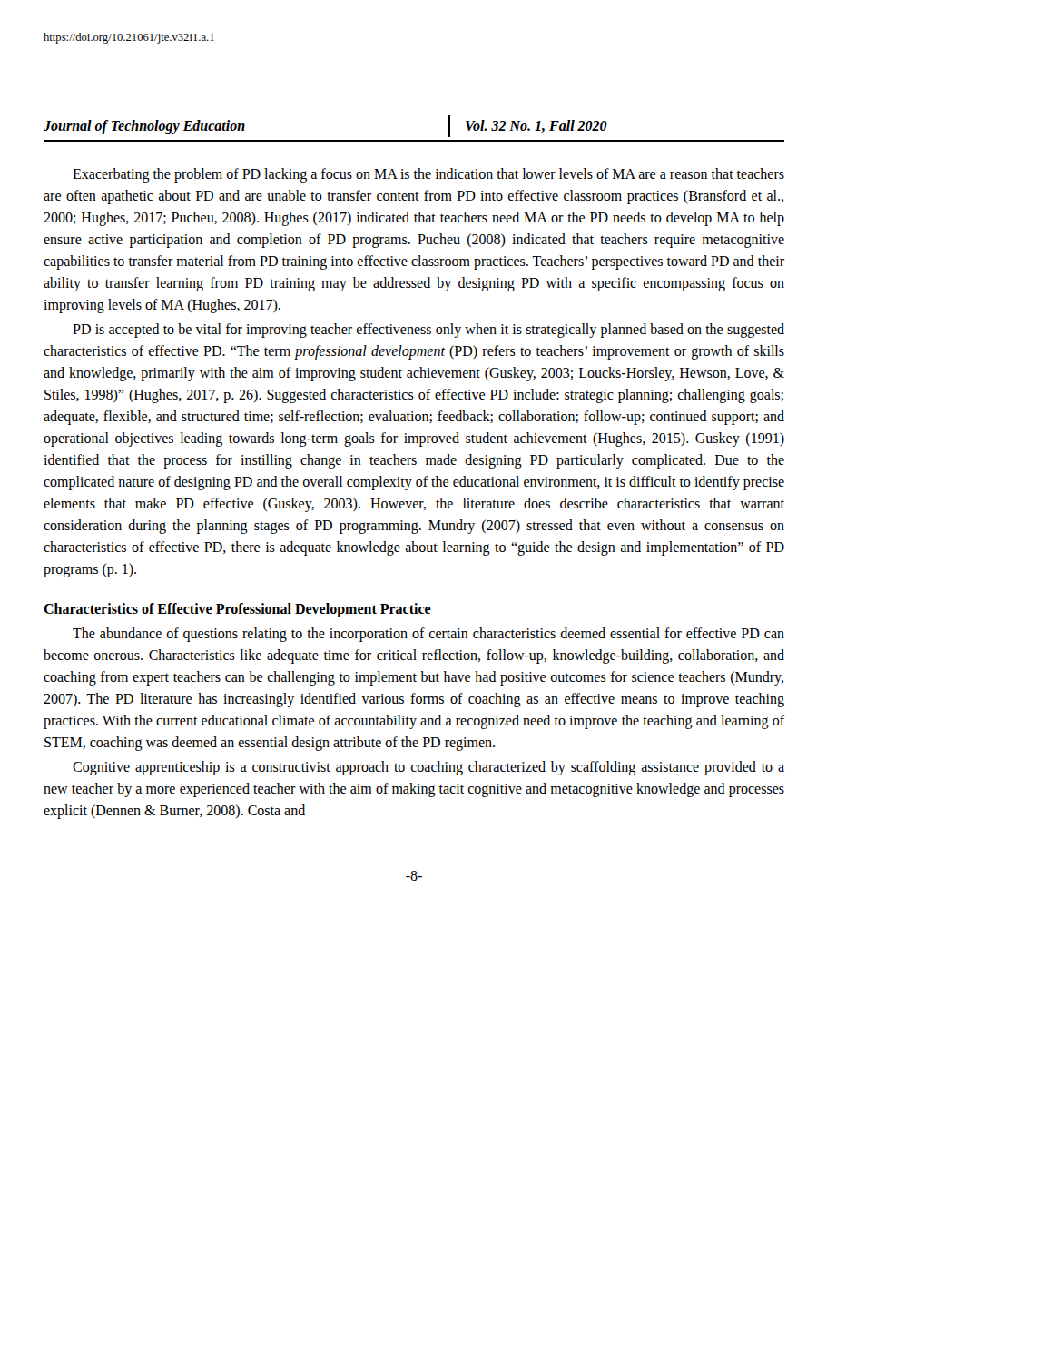https://doi.org/10.21061/jte.v32i1.a.1
Journal of Technology Education
Vol. 32 No. 1, Fall 2020
Exacerbating the problem of PD lacking a focus on MA is the indication that lower levels of MA are a reason that teachers are often apathetic about PD and are unable to transfer content from PD into effective classroom practices (Bransford et al., 2000; Hughes, 2017; Pucheu, 2008). Hughes (2017) indicated that teachers need MA or the PD needs to develop MA to help ensure active participation and completion of PD programs. Pucheu (2008) indicated that teachers require metacognitive capabilities to transfer material from PD training into effective classroom practices. Teachers’ perspectives toward PD and their ability to transfer learning from PD training may be addressed by designing PD with a specific encompassing focus on improving levels of MA (Hughes, 2017).
PD is accepted to be vital for improving teacher effectiveness only when it is strategically planned based on the suggested characteristics of effective PD. “The term professional development (PD) refers to teachers’ improvement or growth of skills and knowledge, primarily with the aim of improving student achievement (Guskey, 2003; Loucks-Horsley, Hewson, Love, & Stiles, 1998)” (Hughes, 2017, p. 26). Suggested characteristics of effective PD include: strategic planning; challenging goals; adequate, flexible, and structured time; self-reflection; evaluation; feedback; collaboration; follow-up; continued support; and operational objectives leading towards long-term goals for improved student achievement (Hughes, 2015). Guskey (1991) identified that the process for instilling change in teachers made designing PD particularly complicated. Due to the complicated nature of designing PD and the overall complexity of the educational environment, it is difficult to identify precise elements that make PD effective (Guskey, 2003). However, the literature does describe characteristics that warrant consideration during the planning stages of PD programming. Mundry (2007) stressed that even without a consensus on characteristics of effective PD, there is adequate knowledge about learning to “guide the design and implementation” of PD programs (p. 1).
Characteristics of Effective Professional Development Practice
The abundance of questions relating to the incorporation of certain characteristics deemed essential for effective PD can become onerous. Characteristics like adequate time for critical reflection, follow-up, knowledge-building, collaboration, and coaching from expert teachers can be challenging to implement but have had positive outcomes for science teachers (Mundry, 2007). The PD literature has increasingly identified various forms of coaching as an effective means to improve teaching practices. With the current educational climate of accountability and a recognized need to improve the teaching and learning of STEM, coaching was deemed an essential design attribute of the PD regimen.
Cognitive apprenticeship is a constructivist approach to coaching characterized by scaffolding assistance provided to a new teacher by a more experienced teacher with the aim of making tacit cognitive and metacognitive knowledge and processes explicit (Dennen & Burner, 2008). Costa and
-8-